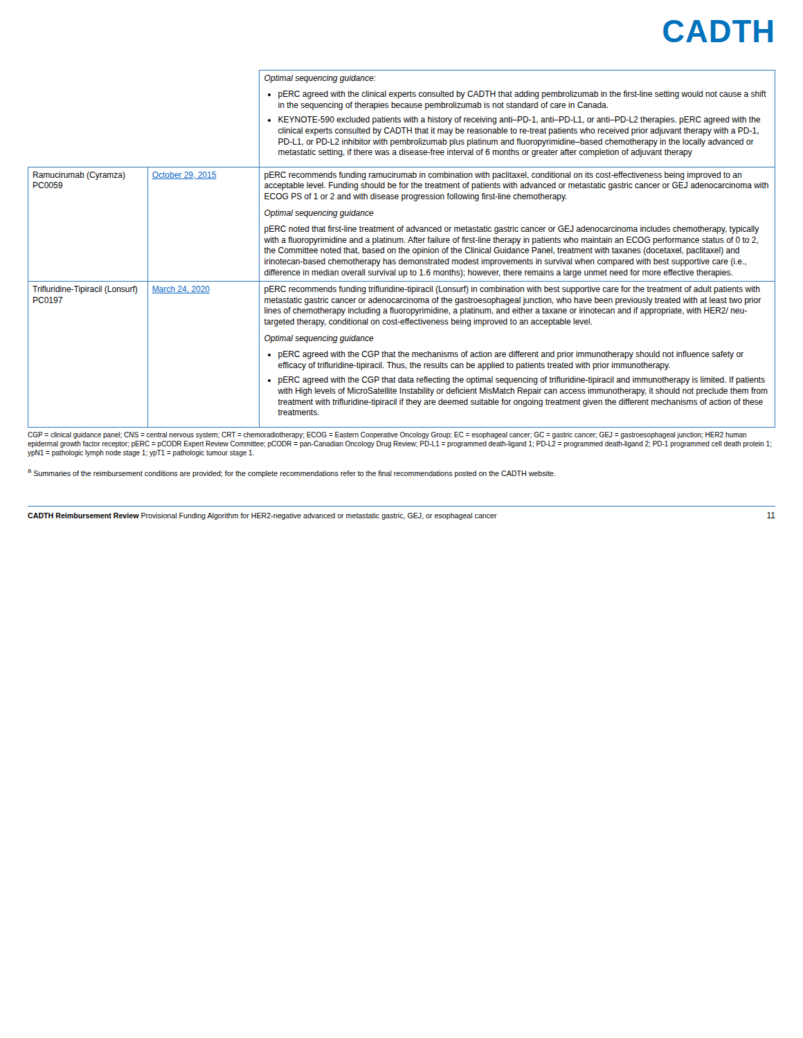CADTH
| | | Optimal sequencing guidance: pERC agreed with the clinical experts consulted by CADTH that adding pembrolizumab in the first-line setting would not cause a shift in the sequencing of therapies because pembrolizumab is not standard of care in Canada. KEYNOTE-590 excluded patients with a history of receiving anti–PD-1, anti–PD-L1, or anti–PD-L2 therapies. pERC agreed with the clinical experts consulted by CADTH that it may be reasonable to re-treat patients who received prior adjuvant therapy with a PD-1, PD-L1, or PD-L2 inhibitor with pembrolizumab plus platinum and fluoropyrimidine–based chemotherapy in the locally advanced or metastatic setting, if there was a disease-free interval of 6 months or greater after completion of adjuvant therapy |
| Ramucirumab (Cyramza) PC0059 | October 29, 2015 | pERC recommends funding ramucirumab in combination with paclitaxel, conditional on its cost-effectiveness being improved to an acceptable level. Funding should be for the treatment of patients with advanced or metastatic gastric cancer or GEJ adenocarcinoma with ECOG PS of 1 or 2 and with disease progression following first-line chemotherapy. Optimal sequencing guidance pERC noted that first-line treatment of advanced or metastatic gastric cancer or GEJ adenocarcinoma includes chemotherapy, typically with a fluoropyrimidine and a platinum. After failure of first-line therapy in patients who maintain an ECOG performance status of 0 to 2, the Committee noted that, based on the opinion of the Clinical Guidance Panel, treatment with taxanes (docetaxel, paclitaxel) and irinotecan-based chemotherapy has demonstrated modest improvements in survival when compared with best supportive care (i.e., difference in median overall survival up to 1.6 months); however, there remains a large unmet need for more effective therapies. |
| Trifluridine-Tipiracil (Lonsurf) PC0197 | March 24, 2020 | pERC recommends funding trifluridine-tipiracil (Lonsurf) in combination with best supportive care for the treatment of adult patients with metastatic gastric cancer or adenocarcinoma of the gastroesophageal junction, who have been previously treated with at least two prior lines of chemotherapy including a fluoropyrimidine, a platinum, and either a taxane or irinotecan and if appropriate, with HER2/ neu-targeted therapy, conditional on cost-effectiveness being improved to an acceptable level. Optimal sequencing guidance pERC agreed with the CGP that the mechanisms of action are different and prior immunotherapy should not influence safety or efficacy of trifluridine-tipiracil. Thus, the results can be applied to patients treated with prior immunotherapy. pERC agreed with the CGP that data reflecting the optimal sequencing of trifluridine-tipiracil and immunotherapy is limited. If patients with High levels of MicroSatellite Instability or deficient MisMatch Repair can access immunotherapy, it should not preclude them from treatment with trifluridine-tipiracil if they are deemed suitable for ongoing treatment given the different mechanisms of action of these treatments. |
CGP = clinical guidance panel; CNS = central nervous system; CRT = chemoradiotherapy; ECOG = Eastern Cooperative Oncology Group; EC = esophageal cancer; GC = gastric cancer; GEJ = gastroesophageal junction; HER2 human epidermal growth factor receptor; pERC = pCODR Expert Review Committee; pCODR = pan-Canadian Oncology Drug Review; PD-L1 = programmed death-ligand 1; PD-L2 = programmed death-ligand 2; PD-1 programmed cell death protein 1; ypN1 = pathologic lymph node stage 1; ypT1 = pathologic tumour stage 1.
a Summaries of the reimbursement conditions are provided; for the complete recommendations refer to the final recommendations posted on the CADTH website.
CADTH Reimbursement Review Provisional Funding Algorithm for HER2-negative advanced or metastatic gastric, GEJ, or esophageal cancer
11